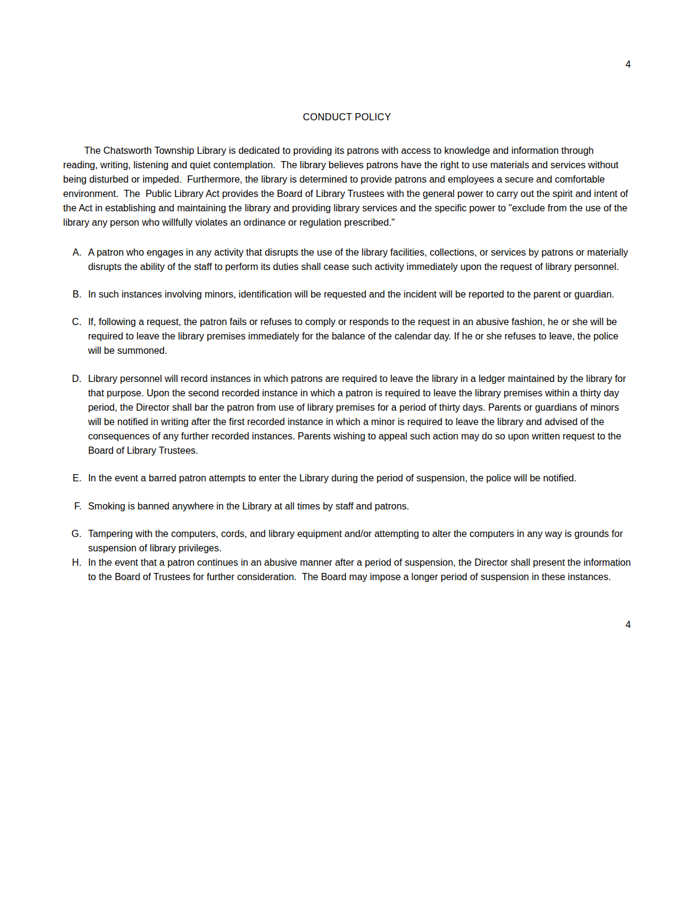4
CONDUCT POLICY
The Chatsworth Township Library is dedicated to providing its patrons with access to knowledge and information through reading, writing, listening and quiet contemplation. The library believes patrons have the right to use materials and services without being disturbed or impeded. Furthermore, the library is determined to provide patrons and employees a secure and comfortable environment. The Public Library Act provides the Board of Library Trustees with the general power to carry out the spirit and intent of the Act in establishing and maintaining the library and providing library services and the specific power to "exclude from the use of the library any person who willfully violates an ordinance or regulation prescribed."
A patron who engages in any activity that disrupts the use of the library facilities, collections, or services by patrons or materially disrupts the ability of the staff to perform its duties shall cease such activity immediately upon the request of library personnel.
In such instances involving minors, identification will be requested and the incident will be reported to the parent or guardian.
If, following a request, the patron fails or refuses to comply or responds to the request in an abusive fashion, he or she will be required to leave the library premises immediately for the balance of the calendar day. If he or she refuses to leave, the police will be summoned.
Library personnel will record instances in which patrons are required to leave the library in a ledger maintained by the library for that purpose. Upon the second recorded instance in which a patron is required to leave the library premises within a thirty day period, the Director shall bar the patron from use of library premises for a period of thirty days. Parents or guardians of minors will be notified in writing after the first recorded instance in which a minor is required to leave the library and advised of the consequences of any further recorded instances. Parents wishing to appeal such action may do so upon written request to the Board of Library Trustees.
In the event a barred patron attempts to enter the Library during the period of suspension, the police will be notified.
Smoking is banned anywhere in the Library at all times by staff and patrons.
Tampering with the computers, cords, and library equipment and/or attempting to alter the computers in any way is grounds for suspension of library privileges.
In the event that a patron continues in an abusive manner after a period of suspension, the Director shall present the information to the Board of Trustees for further consideration. The Board may impose a longer period of suspension in these instances.
4